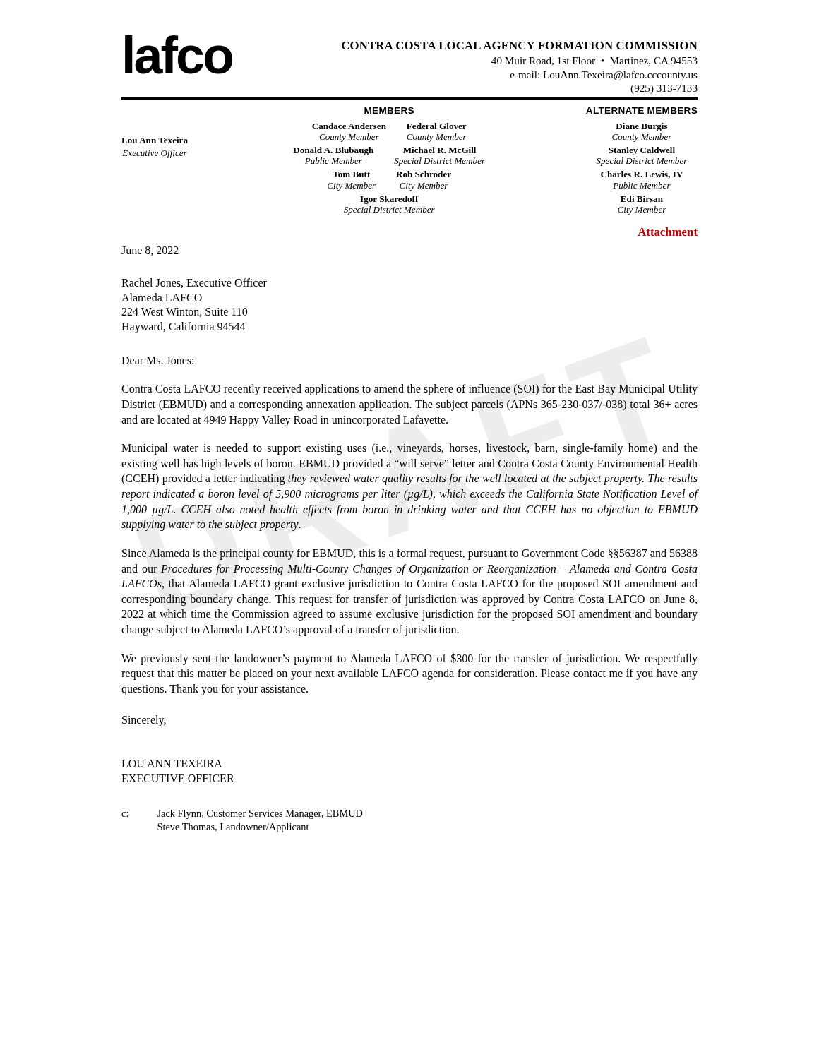DRAFT
lafco
CONTRA COSTA LOCAL AGENCY FORMATION COMMISSION
40 Muir Road, 1st Floor • Martinez, CA 94553
e-mail: LouAnn.Texeira@lafco.cccounty.us
(925) 313-7133
Lou Ann Texeira
Executive Officer
MEMBERS
Candace Andersen
County Member
Federal Glover
County Member
Donald A. Blubaugh
Public Member
Michael R. McGill
Special District Member
Tom Butt
City Member
Rob Schroder
City Member
Igor Skaredoff
Special District Member
ALTERNATE MEMBERS
Diane Burgis
County Member
Stanley Caldwell
Special District Member
Charles R. Lewis, IV
Public Member
Edi Birsan
City Member
Attachment
June 8, 2022
Rachel Jones, Executive Officer
Alameda LAFCO
224 West Winton, Suite 110
Hayward, California 94544
Dear Ms. Jones:
Contra Costa LAFCO recently received applications to amend the sphere of influence (SOI) for the East Bay Municipal Utility District (EBMUD) and a corresponding annexation application. The subject parcels (APNs 365-230-037/-038) total 36+ acres and are located at 4949 Happy Valley Road in unincorporated Lafayette.
Municipal water is needed to support existing uses (i.e., vineyards, horses, livestock, barn, single-family home) and the existing well has high levels of boron. EBMUD provided a “will serve” letter and Contra Costa County Environmental Health (CCEH) provided a letter indicating they reviewed water quality results for the well located at the subject property. The results report indicated a boron level of 5,900 micrograms per liter (µg/L), which exceeds the California State Notification Level of 1,000 µg/L. CCEH also noted health effects from boron in drinking water and that CCEH has no objection to EBMUD supplying water to the subject property.
Since Alameda is the principal county for EBMUD, this is a formal request, pursuant to Government Code §§56387 and 56388 and our Procedures for Processing Multi-County Changes of Organization or Reorganization – Alameda and Contra Costa LAFCOs, that Alameda LAFCO grant exclusive jurisdiction to Contra Costa LAFCO for the proposed SOI amendment and corresponding boundary change. This request for transfer of jurisdiction was approved by Contra Costa LAFCO on June 8, 2022 at which time the Commission agreed to assume exclusive jurisdiction for the proposed SOI amendment and boundary change subject to Alameda LAFCO’s approval of a transfer of jurisdiction.
We previously sent the landowner’s payment to Alameda LAFCO of $300 for the transfer of jurisdiction. We respectfully request that this matter be placed on your next available LAFCO agenda for consideration. Please contact me if you have any questions. Thank you for your assistance.
Sincerely,
LOU ANN TEXEIRA
EXECUTIVE OFFICER
c: Jack Flynn, Customer Services Manager, EBMUD
Steve Thomas, Landowner/Applicant